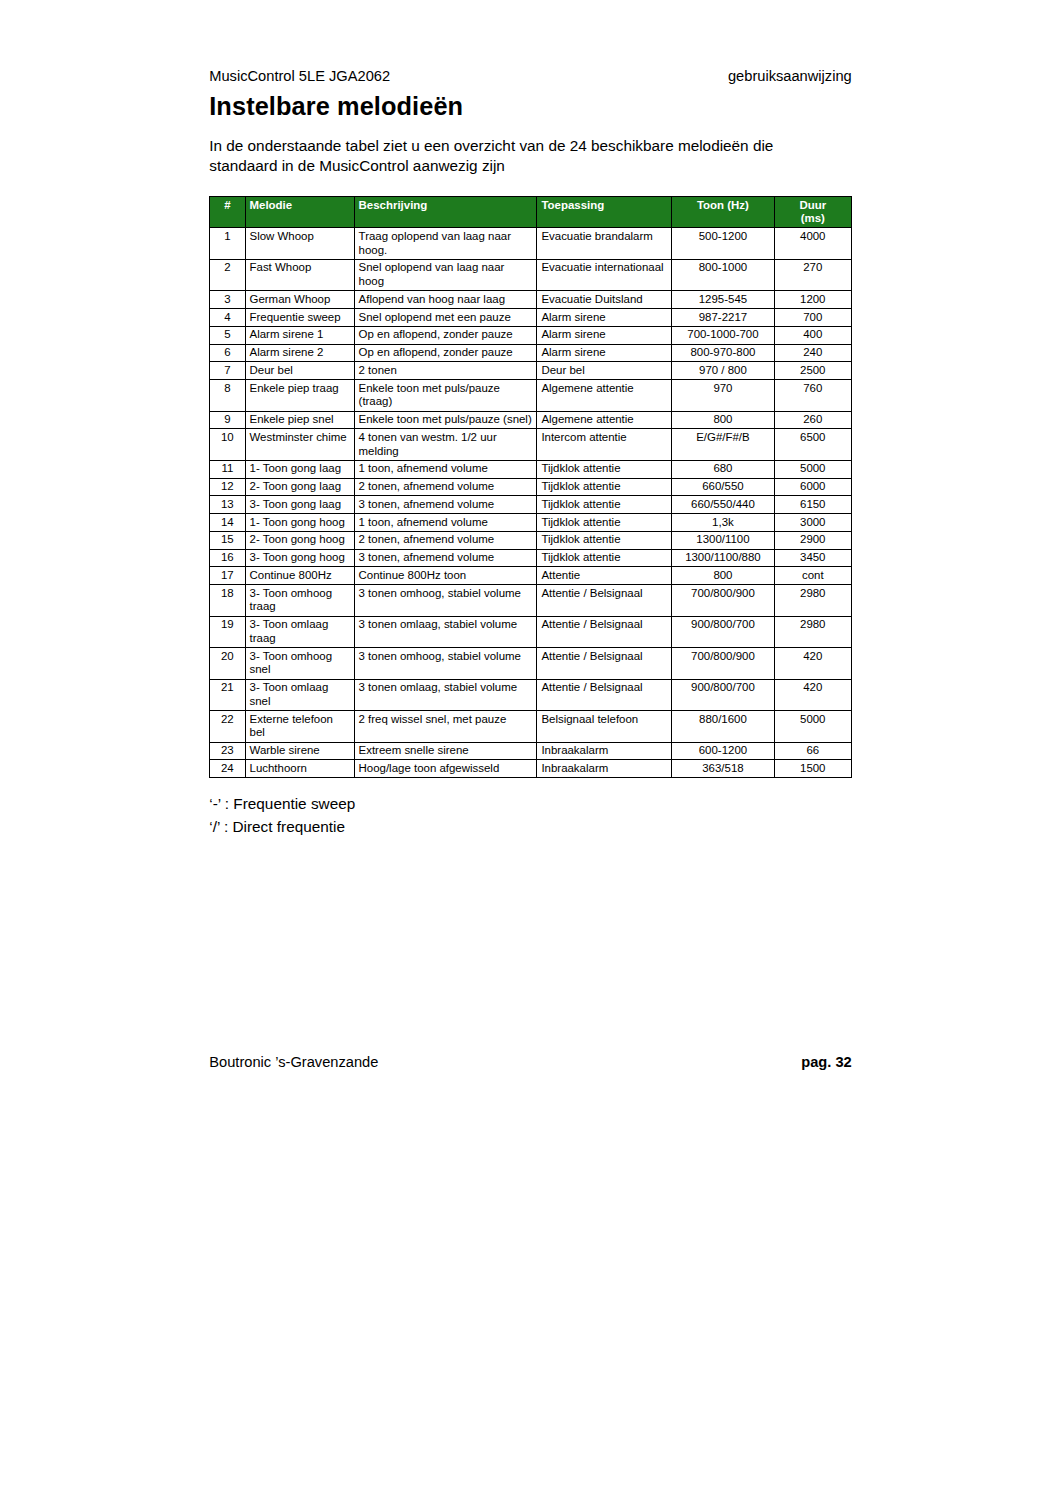MusicControl 5LE JGA2062 gebruiksaanwijzing
Instelbare melodieën
In de onderstaande tabel ziet u een overzicht van de 24 beschikbare melodieën die standaard in de MusicControl aanwezig zijn
| # | Melodie | Beschrijving | Toepassing | Toon (Hz) | Duur (ms) |
| --- | --- | --- | --- | --- | --- |
| 1 | Slow Whoop | Traag oplopend van laag naar hoog. | Evacuatie brandalarm | 500-1200 | 4000 |
| 2 | Fast Whoop | Snel oplopend van laag naar hoog | Evacuatie internationaal | 800-1000 | 270 |
| 3 | German Whoop | Aflopend van hoog naar laag | Evacuatie Duitsland | 1295-545 | 1200 |
| 4 | Frequentie sweep | Snel oplopend met een pauze | Alarm sirene | 987-2217 | 700 |
| 5 | Alarm sirene 1 | Op en aflopend, zonder pauze | Alarm sirene | 700-1000-700 | 400 |
| 6 | Alarm sirene 2 | Op en aflopend, zonder pauze | Alarm sirene | 800-970-800 | 240 |
| 7 | Deur bel | 2 tonen | Deur bel | 970 / 800 | 2500 |
| 8 | Enkele piep traag | Enkele toon met puls/pauze (traag) | Algemene attentie | 970 | 760 |
| 9 | Enkele piep snel | Enkele toon met puls/pauze (snel) | Algemene attentie | 800 | 260 |
| 10 | Westminster chime | 4 tonen van westm. 1/2 uur melding | Intercom attentie | E/G#/F#/B | 6500 |
| 11 | 1- Toon gong laag | 1 toon, afnemend volume | Tijdklok attentie | 680 | 5000 |
| 12 | 2- Toon gong laag | 2 tonen, afnemend volume | Tijdklok attentie | 660/550 | 6000 |
| 13 | 3- Toon gong laag | 3 tonen, afnemend volume | Tijdklok attentie | 660/550/440 | 6150 |
| 14 | 1- Toon gong hoog | 1 toon, afnemend volume | Tijdklok attentie | 1,3k | 3000 |
| 15 | 2- Toon gong hoog | 2 tonen, afnemend volume | Tijdklok attentie | 1300/1100 | 2900 |
| 16 | 3- Toon gong hoog | 3 tonen, afnemend volume | Tijdklok attentie | 1300/1100/880 | 3450 |
| 17 | Continue 800Hz | Continue 800Hz toon | Attentie | 800 | cont |
| 18 | 3- Toon omhoog traag | 3 tonen omhoog, stabiel volume | Attentie / Belsignaal | 700/800/900 | 2980 |
| 19 | 3- Toon omlaag traag | 3 tonen omlaag, stabiel volume | Attentie / Belsignaal | 900/800/700 | 2980 |
| 20 | 3- Toon omhoog snel | 3 tonen omhoog, stabiel volume | Attentie / Belsignaal | 700/800/900 | 420 |
| 21 | 3- Toon omlaag snel | 3 tonen omlaag, stabiel volume | Attentie / Belsignaal | 900/800/700 | 420 |
| 22 | Externe telefoon bel | 2 freq wissel snel, met pauze | Belsignaal telefoon | 880/1600 | 5000 |
| 23 | Warble sirene | Extreem snelle sirene | Inbraakalarm | 600-1200 | 66 |
| 24 | Luchthoorn | Hoog/lage toon afgewisseld | Inbraakalarm | 363/518 | 1500 |
‘-’ : Frequentie sweep
‘/’ : Direct frequentie
Boutronic ’s-Gravenzande pag. 32